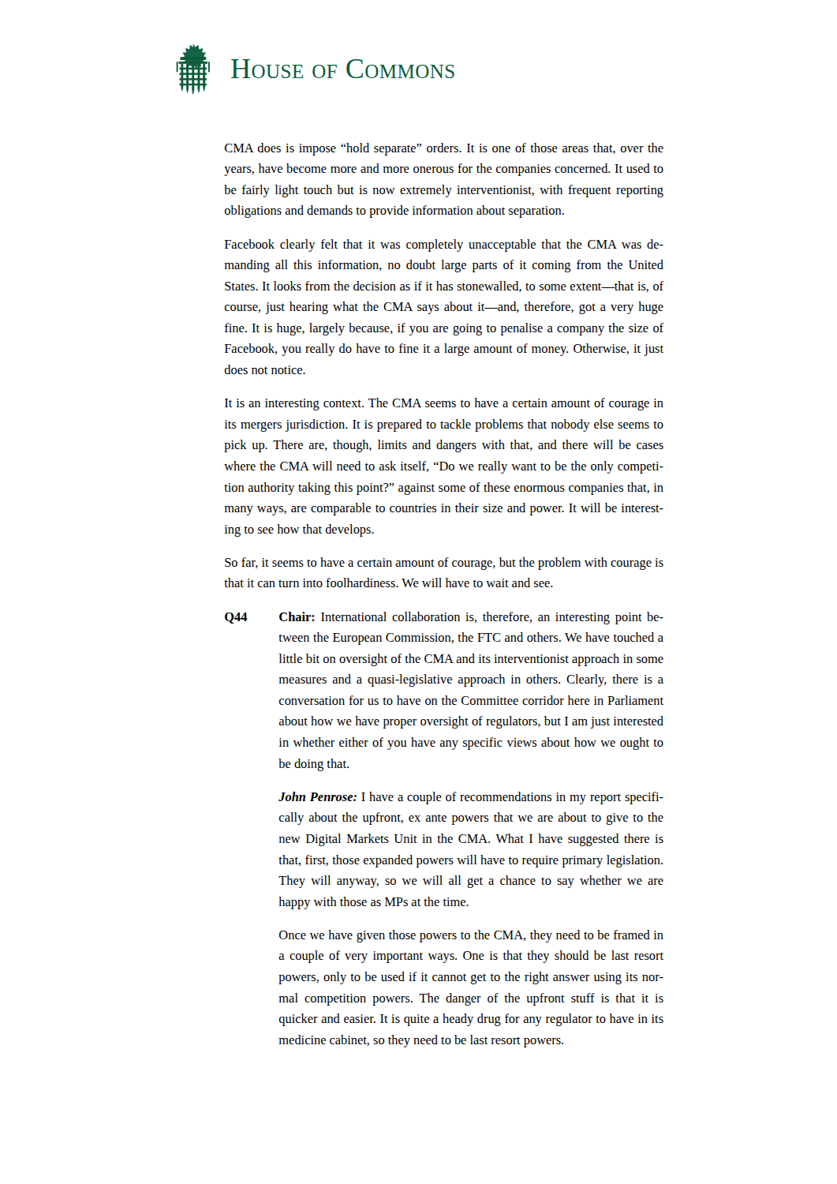House of Commons
CMA does is impose “hold separate” orders. It is one of those areas that, over the years, have become more and more onerous for the companies concerned. It used to be fairly light touch but is now extremely interventionist, with frequent reporting obligations and demands to provide information about separation.
Facebook clearly felt that it was completely unacceptable that the CMA was demanding all this information, no doubt large parts of it coming from the United States. It looks from the decision as if it has stonewalled, to some extent—that is, of course, just hearing what the CMA says about it—and, therefore, got a very huge fine. It is huge, largely because, if you are going to penalise a company the size of Facebook, you really do have to fine it a large amount of money. Otherwise, it just does not notice.
It is an interesting context. The CMA seems to have a certain amount of courage in its mergers jurisdiction. It is prepared to tackle problems that nobody else seems to pick up. There are, though, limits and dangers with that, and there will be cases where the CMA will need to ask itself, “Do we really want to be the only competition authority taking this point?” against some of these enormous companies that, in many ways, are comparable to countries in their size and power. It will be interesting to see how that develops.
So far, it seems to have a certain amount of courage, but the problem with courage is that it can turn into foolhardiness. We will have to wait and see.
Q44
Chair: International collaboration is, therefore, an interesting point between the European Commission, the FTC and others. We have touched a little bit on oversight of the CMA and its interventionist approach in some measures and a quasi-legislative approach in others. Clearly, there is a conversation for us to have on the Committee corridor here in Parliament about how we have proper oversight of regulators, but I am just interested in whether either of you have any specific views about how we ought to be doing that.
John Penrose: I have a couple of recommendations in my report specifically about the upfront, ex ante powers that we are about to give to the new Digital Markets Unit in the CMA. What I have suggested there is that, first, those expanded powers will have to require primary legislation. They will anyway, so we will all get a chance to say whether we are happy with those as MPs at the time.
Once we have given those powers to the CMA, they need to be framed in a couple of very important ways. One is that they should be last resort powers, only to be used if it cannot get to the right answer using its normal competition powers. The danger of the upfront stuff is that it is quicker and easier. It is quite a heady drug for any regulator to have in its medicine cabinet, so they need to be last resort powers.